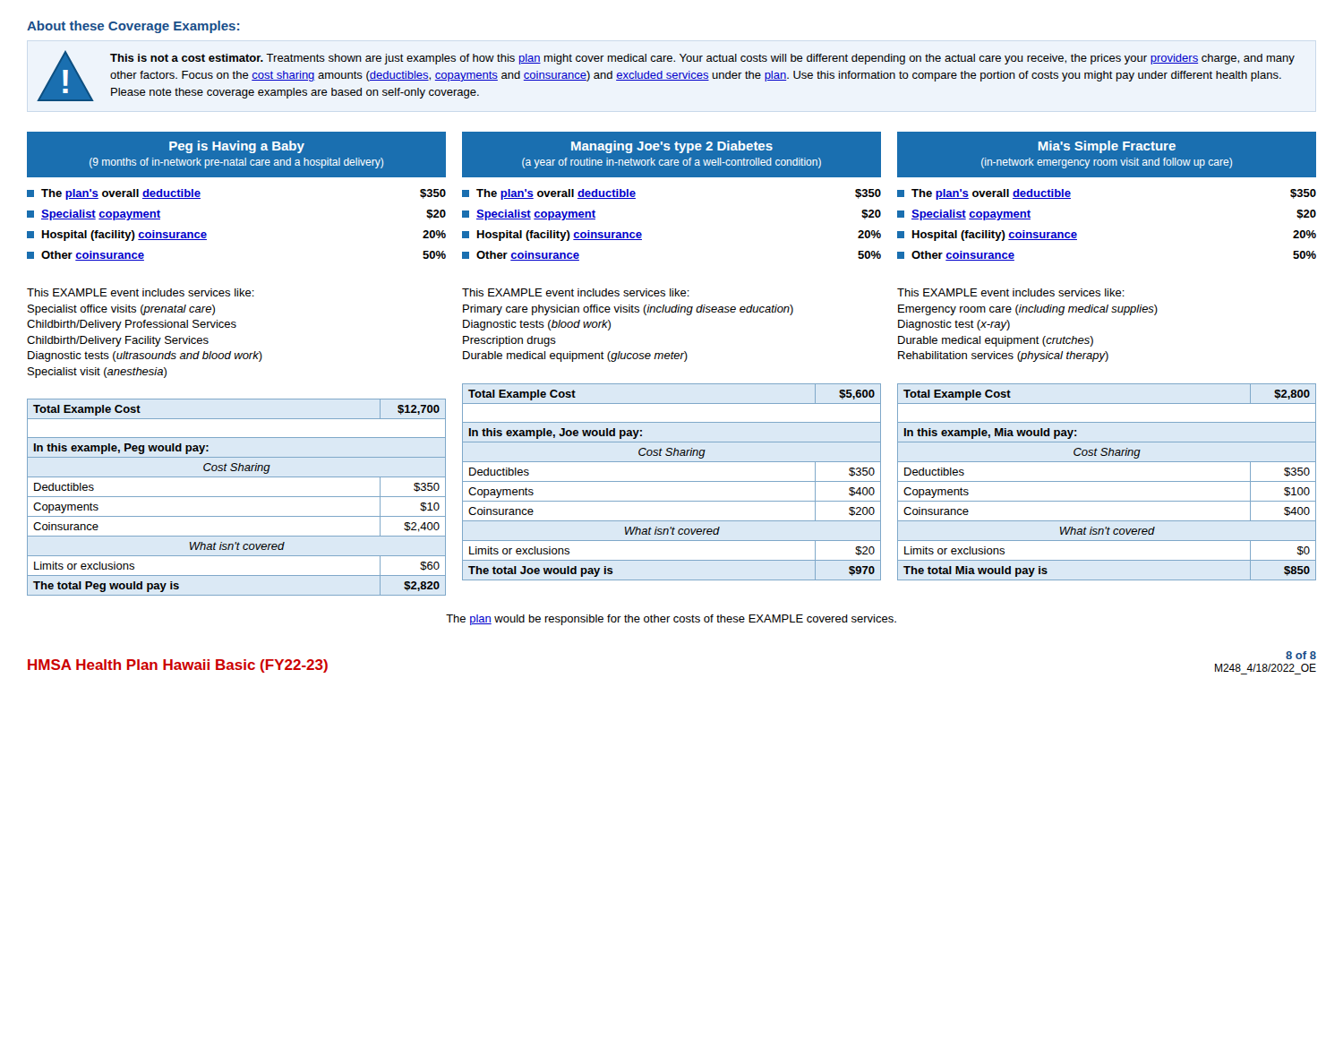About these Coverage Examples:
!
This is not a cost estimator. Treatments shown are just examples of how this plan might cover medical care. Your actual costs will be different depending on the actual care you receive, the prices your providers charge, and many other factors. Focus on the cost sharing amounts (deductibles, copayments and coinsurance) and excluded services under the plan. Use this information to compare the portion of costs you might pay under different health plans. Please note these coverage examples are based on self-only coverage.
Peg is Having a Baby
(9 months of in-network pre-natal care and a hospital delivery)
The plan's overall deductible$350
Specialist copayment$20
Hospital (facility) coinsurance 20%
Other coinsurance 50%
This EXAMPLE event includes services like:
Specialist office visits (prenatal care)
Childbirth/Delivery Professional Services
Childbirth/Delivery Facility Services
Diagnostic tests (ultrasounds and blood work)
Specialist visit (anesthesia)
| Total Example Cost | $12,700 |
| In this example, Peg would pay: |
| Cost Sharing |
| Deductibles | $350 |
| Copayments | $10 |
| Coinsurance | $2,400 |
| What isn't covered |
| Limits or exclusions | $60 |
| The total Peg would pay is | $2,820 |
Managing Joe's type 2 Diabetes
(a year of routine in-network care of a well-controlled condition)
The plan's overall deductible$350
Specialist copayment$20
Hospital (facility) coinsurance 20%
Other coinsurance 50%
This EXAMPLE event includes services like:
Primary care physician office visits (including disease education)
Diagnostic tests (blood work)
Prescription drugs
Durable medical equipment (glucose meter)
| Total Example Cost | $5,600 |
| In this example, Joe would pay: |
| Cost Sharing |
| Deductibles | $350 |
| Copayments | $400 |
| Coinsurance | $200 |
| What isn't covered |
| Limits or exclusions | $20 |
| The total Joe would pay is | $970 |
Mia's Simple Fracture
(in-network emergency room visit and follow up care)
The plan's overall deductible$350
Specialist copayment$20
Hospital (facility) coinsurance 20%
Other coinsurance 50%
This EXAMPLE event includes services like:
Emergency room care (including medical supplies)
Diagnostic test (x-ray)
Durable medical equipment (crutches)
Rehabilitation services (physical therapy)
| Total Example Cost | $2,800 |
| In this example, Mia would pay: |
| Cost Sharing |
| Deductibles | $350 |
| Copayments | $100 |
| Coinsurance | $400 |
| What isn't covered |
| Limits or exclusions | $0 |
| The total Mia would pay is | $850 |
The plan would be responsible for the other costs of these EXAMPLE covered services.
HMSA Health Plan Hawaii Basic (FY22-23)
8 of 8
M248_4/18/2022_OE